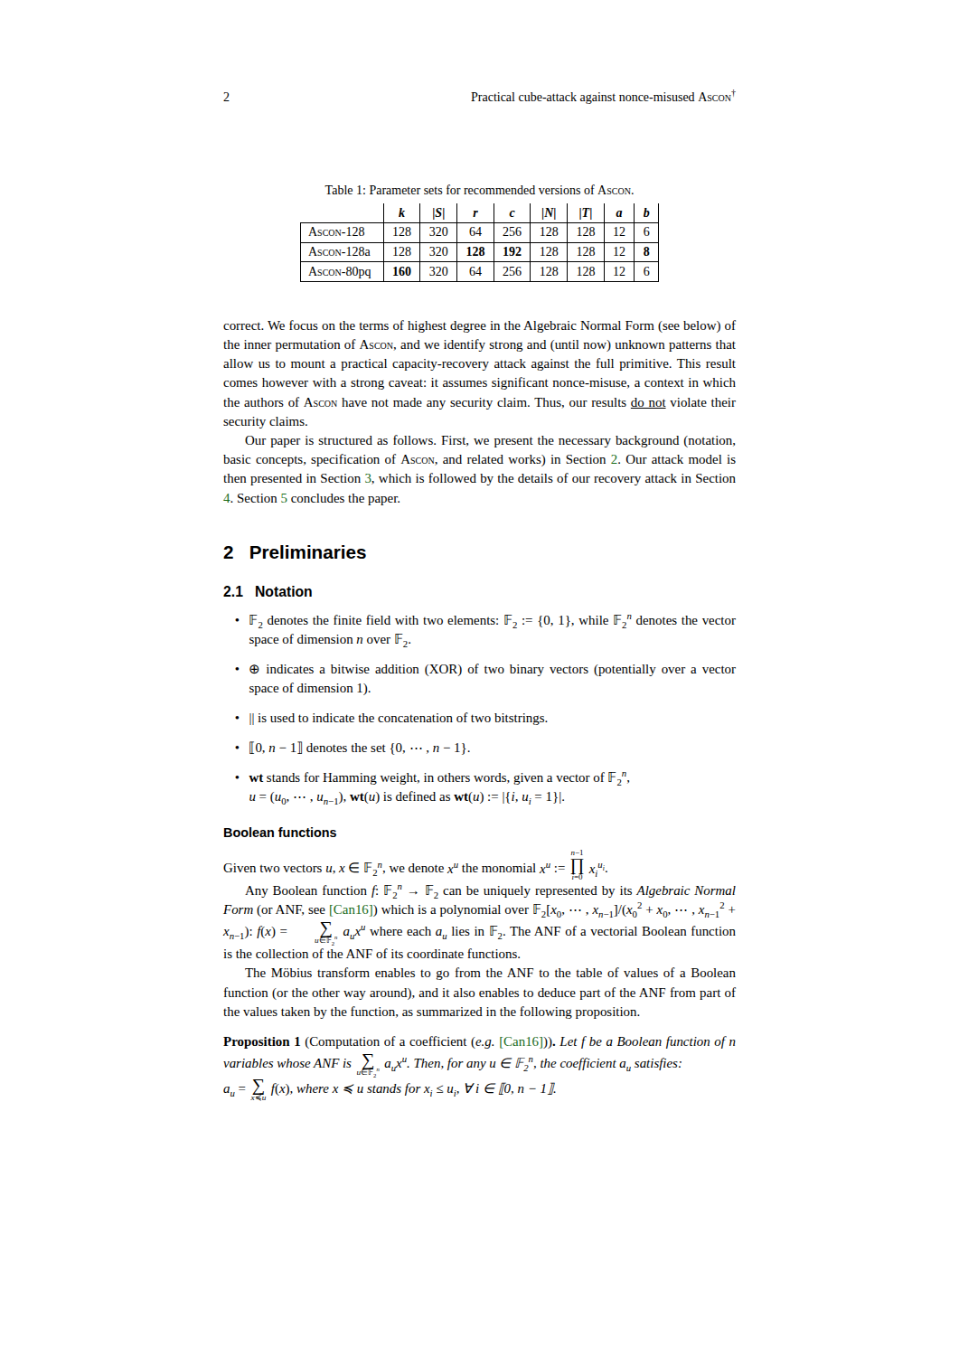2 Practical cube-attack against nonce-misused Ascon†
Table 1: Parameter sets for recommended versions of Ascon.
| | k | / S / | r | c | / N / | / T / | a | b |
| --- | --- | --- | --- | --- | --- | --- | --- | --- |
| Ascon -128 | 128 | 320 | 64 | 256 | 128 | 128 | 12 | 6 |
| Ascon -128a | 128 | 320 | 128 | 192 | 128 | 128 | 12 | 8 |
| Ascon -80pq | 160 | 320 | 64 | 256 | 128 | 128 | 12 | 6 |
correct. We focus on the terms of highest degree in the Algebraic Normal Form (see below) of the inner permutation of Ascon, and we identify strong and (until now) unknown patterns that allow us to mount a practical capacity-recovery attack against the full primitive. This result comes however with a strong caveat: it assumes significant nonce-misuse, a context in which the authors of Ascon have not made any security claim. Thus, our results do not violate their security claims.
Our paper is structured as follows. First, we present the necessary background (notation, basic concepts, specification of Ascon, and related works) in Section 2. Our attack model is then presented in Section 3, which is followed by the details of our recovery attack in Section 4. Section 5 concludes the paper.
2 Preliminaries
2.1 Notation
𝔽2 denotes the finite field with two elements: 𝔽2 := {0, 1}, while 𝔽2n denotes the vector space of dimension n over 𝔽2.
⊕ indicates a bitwise addition (XOR) of two binary vectors (potentially over a vector space of dimension 1).
|| is used to indicate the concatenation of two bitstrings.
⟦0, n − 1⟧ denotes the set {0, ⋯ , n − 1}.
wt stands for Hamming weight, in others words, given a vector of 𝔽2n,
u = (u0, ⋯ , un−1), wt(u) is defined as wt(u) := |{i, ui = 1}|.
Boolean functions
Given two vectors u, x ∈ 𝔽2n, we denote xu the monomial xu := n−1∏i=0 xiui.
Any Boolean function f: 𝔽2n → 𝔽2 can be uniquely represented by its Algebraic Normal Form (or ANF, see [Can16]) which is a polynomial over 𝔽2[x0, ⋯ , xn−1]/(x02 + x0, ⋯ , xn−12 + xn−1): f(x) = ∑u∈𝔽2n auxu where each au lies in 𝔽2. The ANF of a vectorial Boolean function is the collection of the ANF of its coordinate functions.
The Möbius transform enables to go from the ANF to the table of values of a Boolean function (or the other way around), and it also enables to deduce part of the ANF from part of the values taken by the function, as summarized in the following proposition.
Proposition 1 (Computation of a coefficient (e.g. [Can16])). Let f be a Boolean function of n variables whose ANF is ∑u∈𝔽2n auxu. Then, for any u ∈ 𝔽2n, the coefficient au satisfies:
au = ∑x≼u f(x), where x ≼ u stands for xi ≤ ui, ∀ i ∈ ⟦0, n − 1⟧.